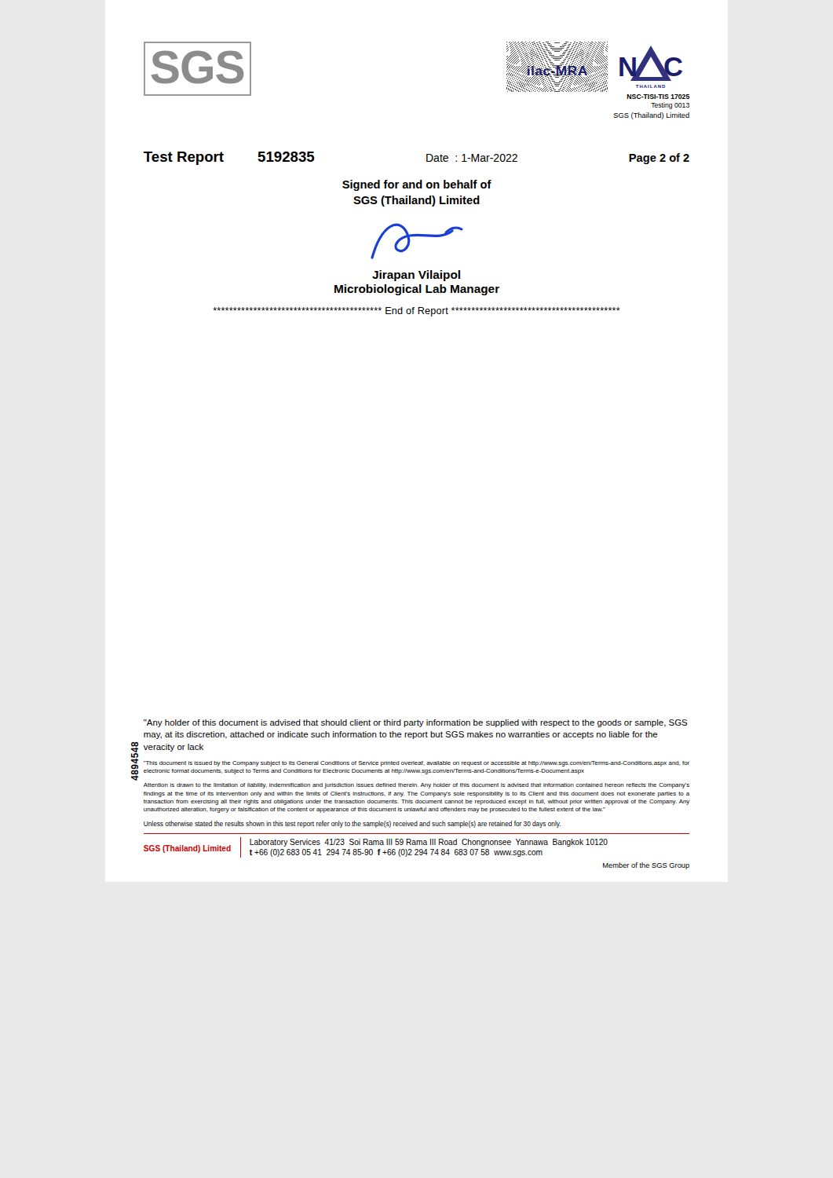SGS
ilac-MRA
N C
THAILAND
NSC-TISI-TIS 17025
Testing 0013
SGS (Thailand) Limited
Test Report 5192835
Date : 1-Mar-2022
Page 2 of 2
Signed for and on behalf of
SGS (Thailand) Limited
Jirapan Vilaipol
Microbiological Lab Manager
****************************************** End of Report ******************************************
4894548
"Any holder of this document is advised that should client or third party information be supplied with respect to the goods or sample, SGS may, at its discretion, attached or indicate such information to the report but SGS makes no warranties or accepts no liable for the veracity or lack
"This document is issued by the Company subject to its General Conditions of Service printed overleaf, available on request or accessible at http://www.sgs.com/en/Terms-and-Conditions.aspx and, for electronic format documents, subject to Terms and Conditions for Electronic Documents at http://www.sgs.com/en/Terms-and-Conditions/Terms-e-Document.aspx
Attention is drawn to the limitation of liability, indemnification and jurisdiction issues defined therein. Any holder of this document is advised that information contained hereon reflects the Company's findings at the time of its intervention only and within the limits of Client's instructions, if any. The Company's sole responsibility is to its Client and this document does not exonerate parties to a transaction from exercising all their rights and obligations under the transaction documents. This document cannot be reproduced except in full, without prior written approval of the Company. Any unauthorized alteration, forgery or falsification of the content or appearance of this document is unlawful and offenders may be prosecuted to the fullest extent of the law."
Unless otherwise stated the results shown in this test report refer only to the sample(s) received and such sample(s) are retained for 30 days only.
SGS (Thailand) Limited
Laboratory Services 41/23 Soi Rama III 59 Rama III Road Chongnonsee Yannawa Bangkok 10120
t +66 (0)2 683 05 41 294 74 85-90 f +66 (0)2 294 74 84 683 07 58 www.sgs.com
Member of the SGS Group